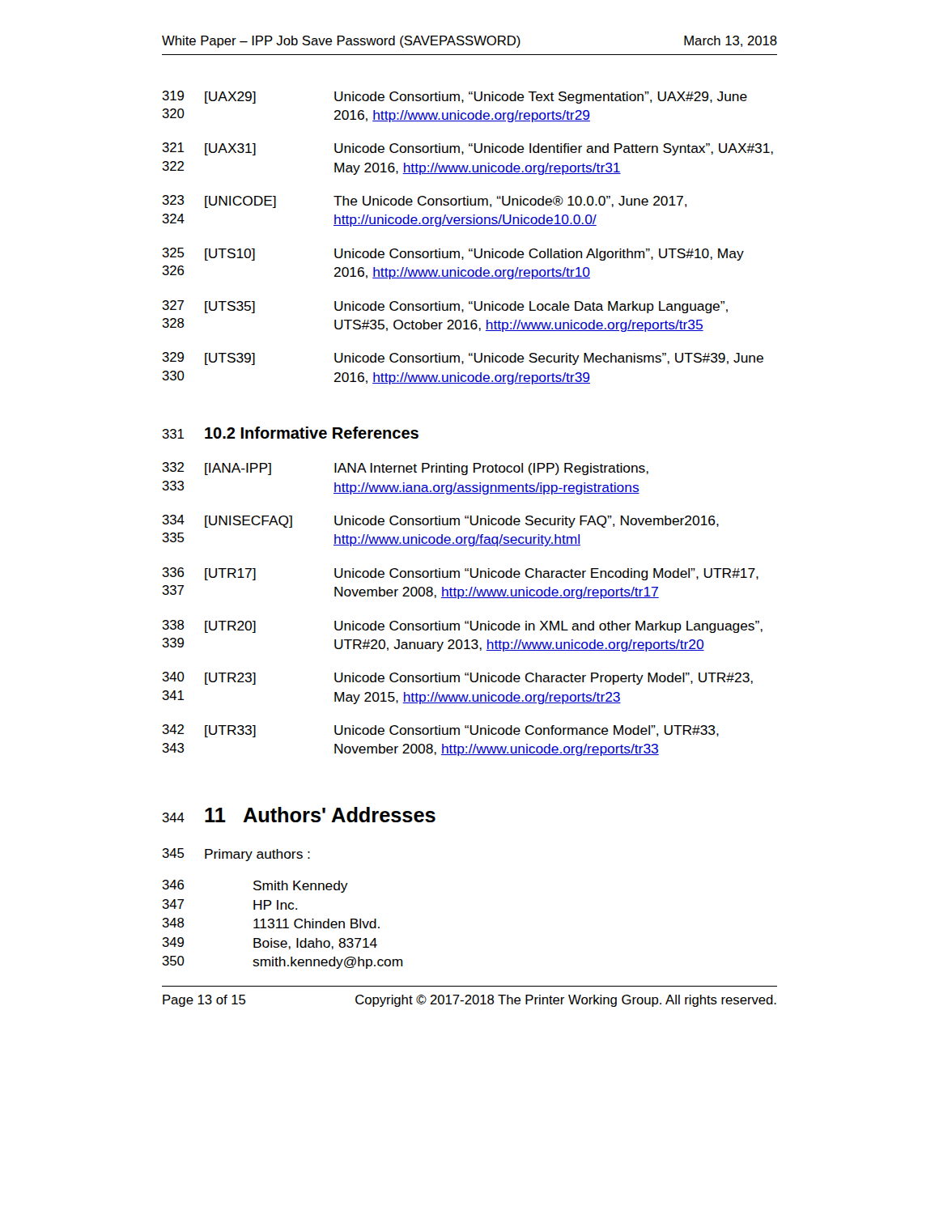White Paper – IPP Job Save Password (SAVEPASSWORD) March 13, 2018
| 319 320 | [UAX29] | Unicode Consortium, “Unicode Text Segmentation”, UAX#29, June 2016, http://www.unicode.org/reports/tr29 |
| 321 322 | [UAX31] | Unicode Consortium, “Unicode Identifier and Pattern Syntax”, UAX#31, May 2016, http://www.unicode.org/reports/tr31 |
| 323 324 | [UNICODE] | The Unicode Consortium, “Unicode® 10.0.0”, June 2017, http://unicode.org/versions/Unicode10.0.0/ |
| 325 326 | [UTS10] | Unicode Consortium, “Unicode Collation Algorithm”, UTS#10, May 2016, http://www.unicode.org/reports/tr10 |
| 327 328 | [UTS35] | Unicode Consortium, “Unicode Locale Data Markup Language”, UTS#35, October 2016, http://www.unicode.org/reports/tr35 |
| 329 330 | [UTS39] | Unicode Consortium, “Unicode Security Mechanisms”, UTS#39, June 2016, http://www.unicode.org/reports/tr39 |
33110.2 Informative References
| 332 333 | [IANA-IPP] | IANA Internet Printing Protocol (IPP) Registrations, http://www.iana.org/assignments/ipp-registrations |
| 334 335 | [UNISECFAQ] | Unicode Consortium “Unicode Security FAQ”, November2016, http://www.unicode.org/faq/security.html |
| 336 337 | [UTR17] | Unicode Consortium “Unicode Character Encoding Model”, UTR#17, November 2008, http://www.unicode.org/reports/tr17 |
| 338 339 | [UTR20] | Unicode Consortium “Unicode in XML and other Markup Languages”, UTR#20, January 2013, http://www.unicode.org/reports/tr20 |
| 340 341 | [UTR23] | Unicode Consortium “Unicode Character Property Model”, UTR#23, May 2015, http://www.unicode.org/reports/tr23 |
| 342 343 | [UTR33] | Unicode Consortium “Unicode Conformance Model”, UTR#33, November 2008, http://www.unicode.org/reports/tr33 |
34411 Authors' Addresses
345 Primary authors :
346 Smith Kennedy
347 HP Inc.
34811311 Chinden Blvd.
349 Boise, Idaho, 83714
350 smith.kennedy@hp.com
Page 13 of 15 Copyright © 2017-2018 The Printer Working Group. All rights reserved.